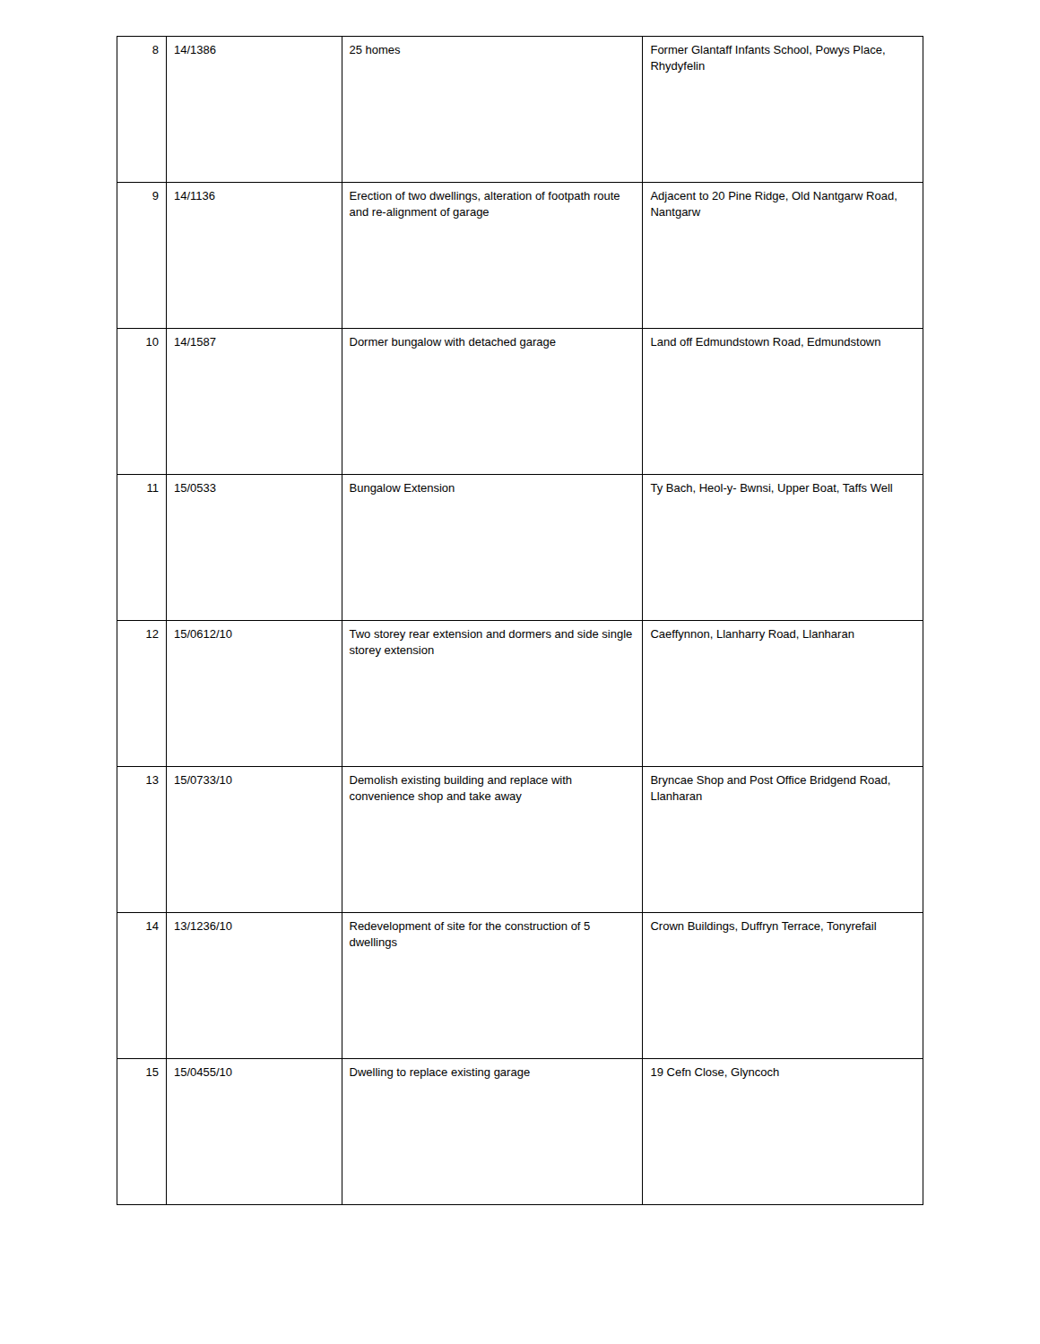| 8 | 14/1386 | 25 homes | Former Glantaff Infants School, Powys Place, Rhydyfelin |
| 9 | 14/1136 | Erection of two dwellings, alteration of footpath route and re-alignment of garage | Adjacent to 20 Pine Ridge, Old Nantgarw Road, Nantgarw |
| 10 | 14/1587 | Dormer bungalow with detached garage | Land off Edmundstown Road, Edmundstown |
| 11 | 15/0533 | Bungalow Extension | Ty Bach, Heol-y- Bwnsi, Upper Boat, Taffs Well |
| 12 | 15/0612/10 | Two storey rear extension and dormers and side single storey extension | Caeffynnon, Llanharry Road, Llanharan |
| 13 | 15/0733/10 | Demolish existing building and replace with convenience shop and take away | Bryncae Shop and Post Office Bridgend Road, Llanharan |
| 14 | 13/1236/10 | Redevelopment of site for the construction of 5 dwellings | Crown Buildings, Duffryn Terrace, Tonyrefail |
| 15 | 15/0455/10 | Dwelling to replace existing garage | 19 Cefn Close, Glyncoch |